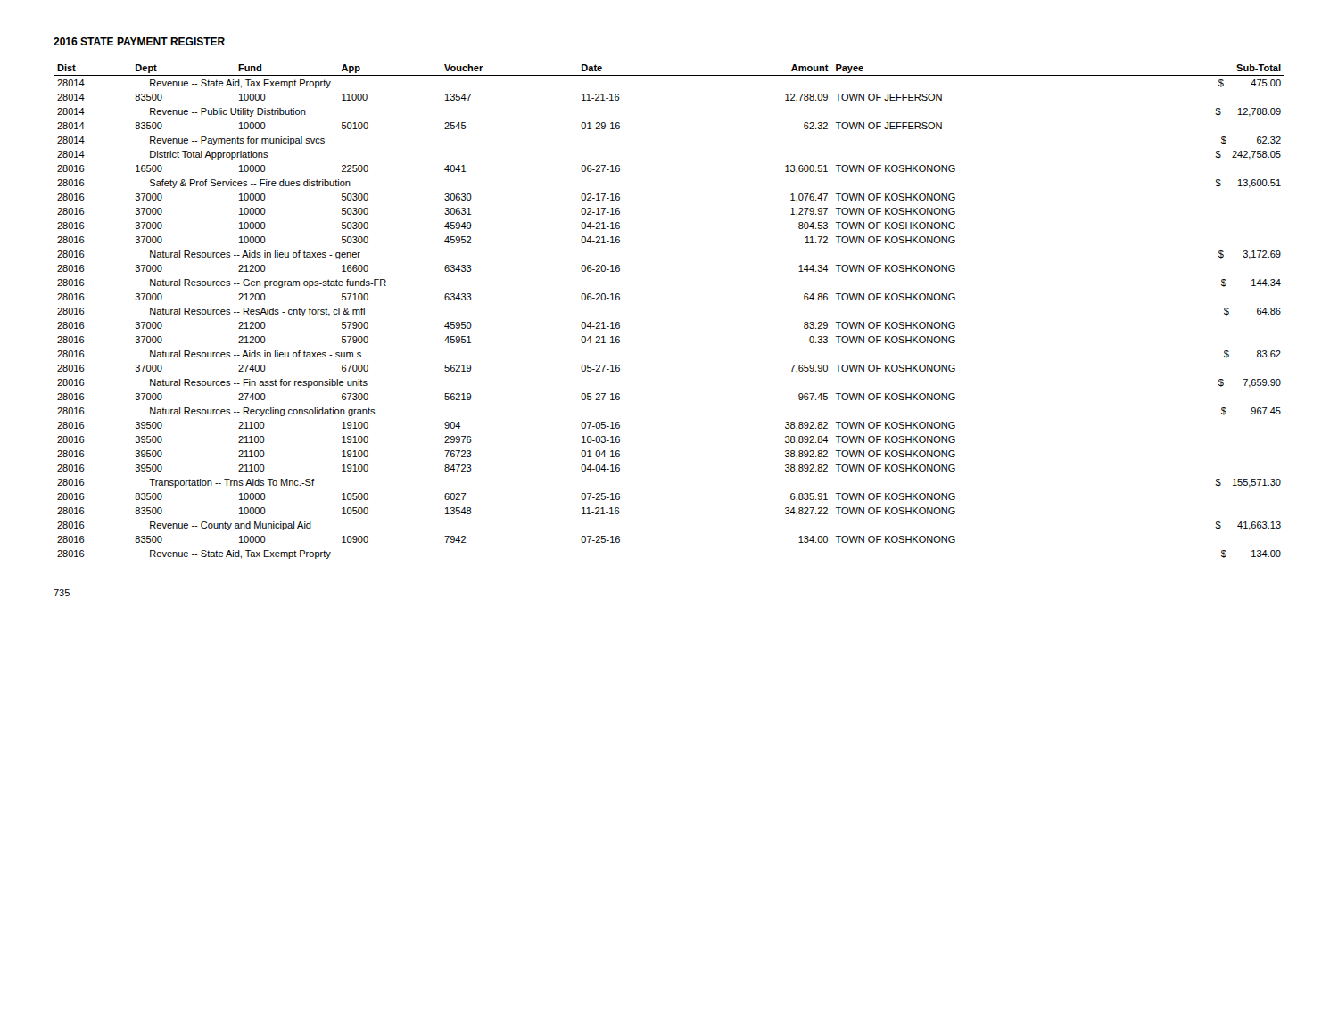2016 STATE PAYMENT REGISTER
| Dist | Dept | Fund | App | Voucher | Date | Amount | Payee | Sub-Total |
| --- | --- | --- | --- | --- | --- | --- | --- | --- |
| 28014 | Revenue -- State Aid, Tax Exempt Proprty | | | $ 475.00 |
| 28014 | 83500 | 10000 | 11000 | 13547 | 11-21-16 | 12,788.09 | TOWN OF JEFFERSON | |
| 28014 | Revenue -- Public Utility Distribution | | | $ 12,788.09 |
| 28014 | 83500 | 10000 | 50100 | 2545 | 01-29-16 | 62.32 | TOWN OF JEFFERSON | |
| 28014 | Revenue -- Payments for municipal svcs | | | $ 62.32 |
| 28014 | District Total Appropriations | | | $ 242,758.05 |
| 28016 | 16500 | 10000 | 22500 | 4041 | 06-27-16 | 13,600.51 | TOWN OF KOSHKONONG | |
| 28016 | Safety & Prof Services -- Fire dues distribution | | | $ 13,600.51 |
| 28016 | 37000 | 10000 | 50300 | 30630 | 02-17-16 | 1,076.47 | TOWN OF KOSHKONONG | |
| 28016 | 37000 | 10000 | 50300 | 30631 | 02-17-16 | 1,279.97 | TOWN OF KOSHKONONG | |
| 28016 | 37000 | 10000 | 50300 | 45949 | 04-21-16 | 804.53 | TOWN OF KOSHKONONG | |
| 28016 | 37000 | 10000 | 50300 | 45952 | 04-21-16 | 11.72 | TOWN OF KOSHKONONG | |
| 28016 | Natural Resources -- Aids in lieu of taxes - gener | | | $ 3,172.69 |
| 28016 | 37000 | 21200 | 16600 | 63433 | 06-20-16 | 144.34 | TOWN OF KOSHKONONG | |
| 28016 | Natural Resources -- Gen program ops-state funds-FR | | | $ 144.34 |
| 28016 | 37000 | 21200 | 57100 | 63433 | 06-20-16 | 64.86 | TOWN OF KOSHKONONG | |
| 28016 | Natural Resources -- ResAids - cnty forst, cl & mfl | | | $ 64.86 |
| 28016 | 37000 | 21200 | 57900 | 45950 | 04-21-16 | 83.29 | TOWN OF KOSHKONONG | |
| 28016 | 37000 | 21200 | 57900 | 45951 | 04-21-16 | 0.33 | TOWN OF KOSHKONONG | |
| 28016 | Natural Resources -- Aids in lieu of taxes - sum s | | | $ 83.62 |
| 28016 | 37000 | 27400 | 67000 | 56219 | 05-27-16 | 7,659.90 | TOWN OF KOSHKONONG | |
| 28016 | Natural Resources -- Fin asst for responsible units | | | $ 7,659.90 |
| 28016 | 37000 | 27400 | 67300 | 56219 | 05-27-16 | 967.45 | TOWN OF KOSHKONONG | |
| 28016 | Natural Resources -- Recycling consolidation grants | | | $ 967.45 |
| 28016 | 39500 | 21100 | 19100 | 904 | 07-05-16 | 38,892.82 | TOWN OF KOSHKONONG | |
| 28016 | 39500 | 21100 | 19100 | 29976 | 10-03-16 | 38,892.84 | TOWN OF KOSHKONONG | |
| 28016 | 39500 | 21100 | 19100 | 76723 | 01-04-16 | 38,892.82 | TOWN OF KOSHKONONG | |
| 28016 | 39500 | 21100 | 19100 | 84723 | 04-04-16 | 38,892.82 | TOWN OF KOSHKONONG | |
| 28016 | Transportation -- Trns Aids To Mnc.-Sf | | | $ 155,571.30 |
| 28016 | 83500 | 10000 | 10500 | 6027 | 07-25-16 | 6,835.91 | TOWN OF KOSHKONONG | |
| 28016 | 83500 | 10000 | 10500 | 13548 | 11-21-16 | 34,827.22 | TOWN OF KOSHKONONG | |
| 28016 | Revenue -- County and Municipal Aid | | | $ 41,663.13 |
| 28016 | 83500 | 10000 | 10900 | 7942 | 07-25-16 | 134.00 | TOWN OF KOSHKONONG | |
| 28016 | Revenue -- State Aid, Tax Exempt Proprty | | | $ 134.00 |
735